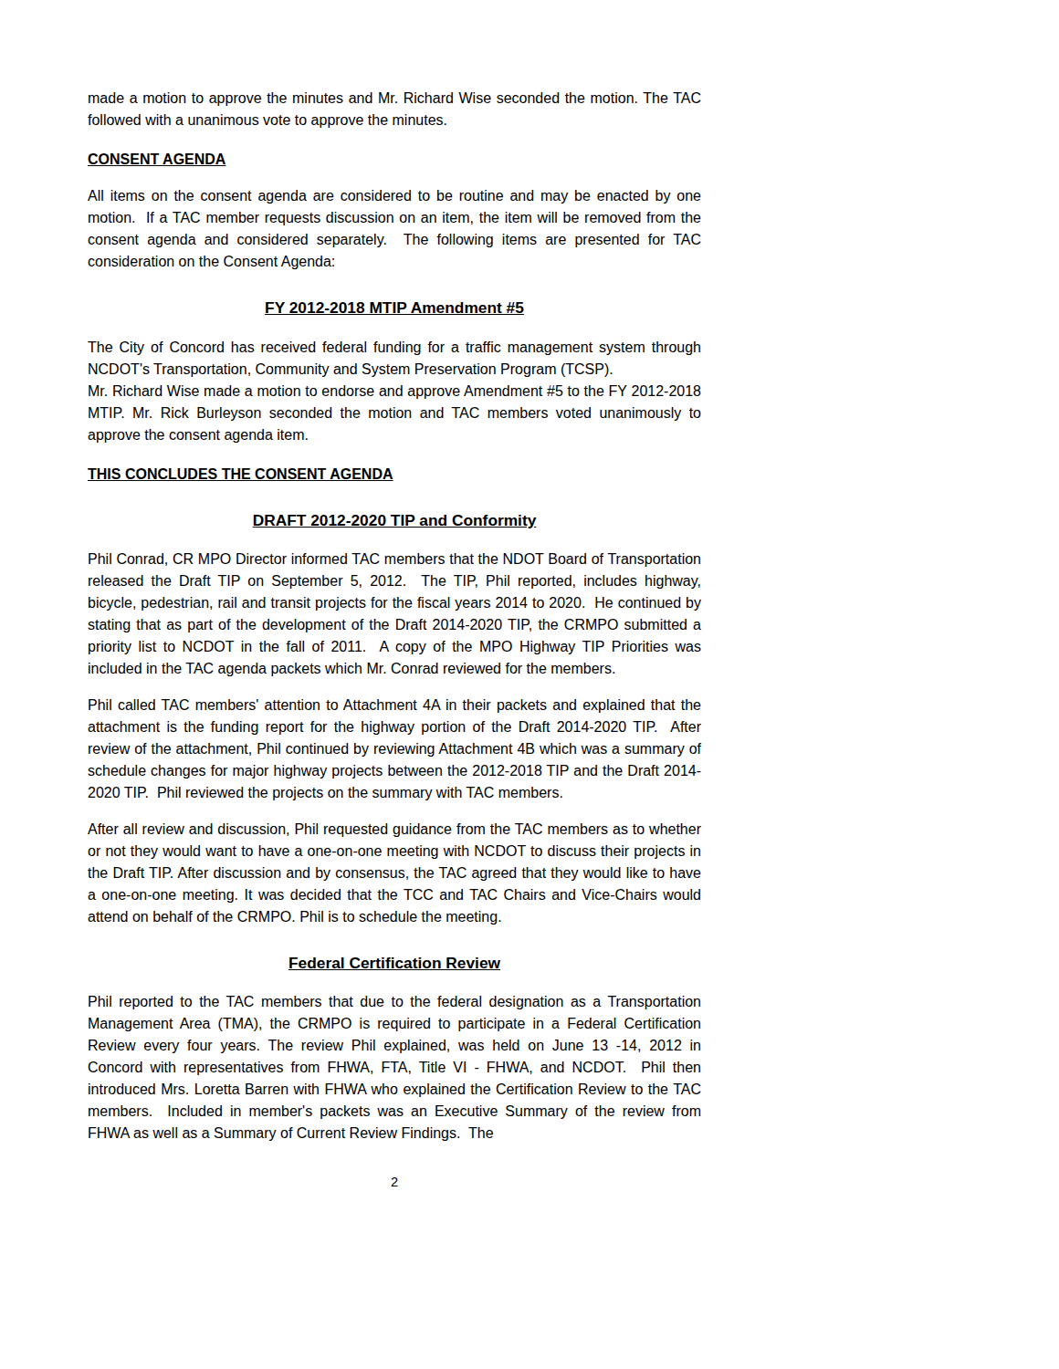made a motion to approve the minutes and Mr. Richard Wise seconded the motion. The TAC followed with a unanimous vote to approve the minutes.
CONSENT AGENDA
All items on the consent agenda are considered to be routine and may be enacted by one motion. If a TAC member requests discussion on an item, the item will be removed from the consent agenda and considered separately. The following items are presented for TAC consideration on the Consent Agenda:
FY 2012-2018 MTIP Amendment #5
The City of Concord has received federal funding for a traffic management system through NCDOT's Transportation, Community and System Preservation Program (TCSP).
Mr. Richard Wise made a motion to endorse and approve Amendment #5 to the FY 2012-2018 MTIP. Mr. Rick Burleyson seconded the motion and TAC members voted unanimously to approve the consent agenda item.
THIS CONCLUDES THE CONSENT AGENDA
DRAFT 2012-2020 TIP and Conformity
Phil Conrad, CR MPO Director informed TAC members that the NDOT Board of Transportation released the Draft TIP on September 5, 2012. The TIP, Phil reported, includes highway, bicycle, pedestrian, rail and transit projects for the fiscal years 2014 to 2020. He continued by stating that as part of the development of the Draft 2014-2020 TIP, the CRMPO submitted a priority list to NCDOT in the fall of 2011. A copy of the MPO Highway TIP Priorities was included in the TAC agenda packets which Mr. Conrad reviewed for the members.
Phil called TAC members' attention to Attachment 4A in their packets and explained that the attachment is the funding report for the highway portion of the Draft 2014-2020 TIP. After review of the attachment, Phil continued by reviewing Attachment 4B which was a summary of schedule changes for major highway projects between the 2012-2018 TIP and the Draft 2014-2020 TIP. Phil reviewed the projects on the summary with TAC members.
After all review and discussion, Phil requested guidance from the TAC members as to whether or not they would want to have a one-on-one meeting with NCDOT to discuss their projects in the Draft TIP. After discussion and by consensus, the TAC agreed that they would like to have a one-on-one meeting. It was decided that the TCC and TAC Chairs and Vice-Chairs would attend on behalf of the CRMPO. Phil is to schedule the meeting.
Federal Certification Review
Phil reported to the TAC members that due to the federal designation as a Transportation Management Area (TMA), the CRMPO is required to participate in a Federal Certification Review every four years. The review Phil explained, was held on June 13 -14, 2012 in Concord with representatives from FHWA, FTA, Title VI - FHWA, and NCDOT. Phil then introduced Mrs. Loretta Barren with FHWA who explained the Certification Review to the TAC members. Included in member's packets was an Executive Summary of the review from FHWA as well as a Summary of Current Review Findings. The
2